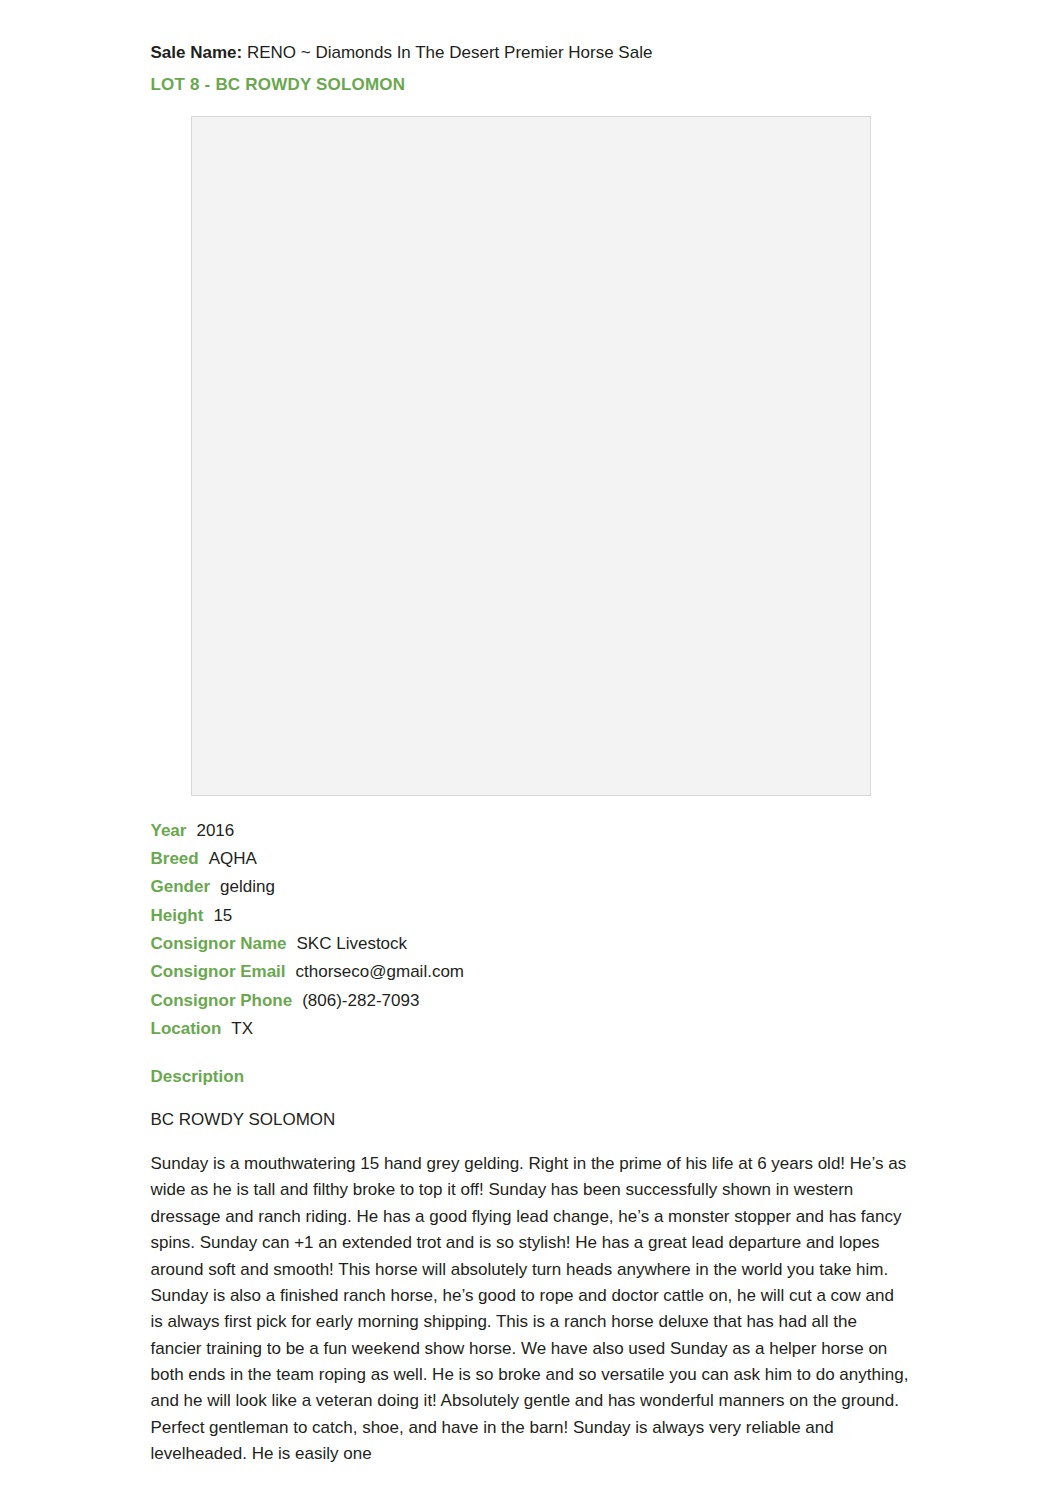Sale Name: RENO ~ Diamonds In The Desert Premier Horse Sale
LOT 8 - BC ROWDY SOLOMON
Year
2016
Breed
AQHA
Gender
gelding
Height
15
Consignor Name
SKC Livestock
Consignor Email
cthorseco@gmail.com
Consignor Phone
(806)-282-7093
Location
TX
Description
BC ROWDY SOLOMON
Sunday is a mouthwatering 15 hand grey gelding. Right in the prime of his life at 6 years old! He’s as wide as he is tall and filthy broke to top it off! Sunday has been successfully shown in western dressage and ranch riding. He has a good flying lead change, he’s a monster stopper and has fancy spins. Sunday can +1 an extended trot and is so stylish! He has a great lead departure and lopes around soft and smooth! This horse will absolutely turn heads anywhere in the world you take him. Sunday is also a finished ranch horse, he’s good to rope and doctor cattle on, he will cut a cow and is always first pick for early morning shipping. This is a ranch horse deluxe that has had all the fancier training to be a fun weekend show horse. We have also used Sunday as a helper horse on both ends in the team roping as well. He is so broke and so versatile you can ask him to do anything, and he will look like a veteran doing it! Absolutely gentle and has wonderful manners on the ground. Perfect gentleman to catch, shoe, and have in the barn! Sunday is always very reliable and levelheaded. He is easily one